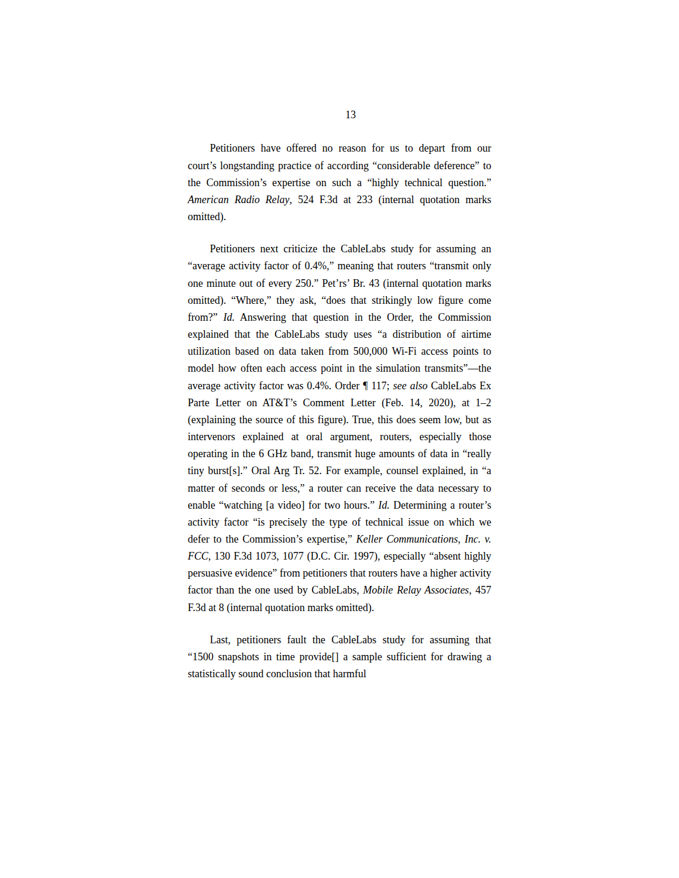13
Petitioners have offered no reason for us to depart from our court’s longstanding practice of according “considerable deference” to the Commission’s expertise on such a “highly technical question.” American Radio Relay, 524 F.3d at 233 (internal quotation marks omitted).
Petitioners next criticize the CableLabs study for assuming an “average activity factor of 0.4%,” meaning that routers “transmit only one minute out of every 250.” Pet’rs’ Br. 43 (internal quotation marks omitted). “Where,” they ask, “does that strikingly low figure come from?” Id. Answering that question in the Order, the Commission explained that the CableLabs study uses “a distribution of airtime utilization based on data taken from 500,000 Wi-Fi access points to model how often each access point in the simulation transmits”—the average activity factor was 0.4%. Order ¶ 117; see also CableLabs Ex Parte Letter on AT&T’s Comment Letter (Feb. 14, 2020), at 1–2 (explaining the source of this figure). True, this does seem low, but as intervenors explained at oral argument, routers, especially those operating in the 6 GHz band, transmit huge amounts of data in “really tiny burst[s].” Oral Arg Tr. 52. For example, counsel explained, in “a matter of seconds or less,” a router can receive the data necessary to enable “watching [a video] for two hours.” Id. Determining a router’s activity factor “is precisely the type of technical issue on which we defer to the Commission’s expertise,” Keller Communications, Inc. v. FCC, 130 F.3d 1073, 1077 (D.C. Cir. 1997), especially “absent highly persuasive evidence” from petitioners that routers have a higher activity factor than the one used by CableLabs, Mobile Relay Associates, 457 F.3d at 8 (internal quotation marks omitted).
Last, petitioners fault the CableLabs study for assuming that “1500 snapshots in time provide[] a sample sufficient for drawing a statistically sound conclusion that harmful